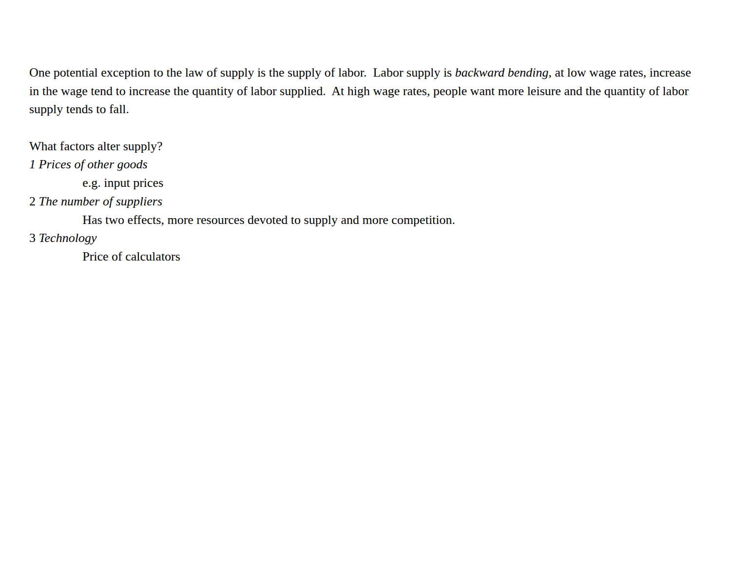One potential exception to the law of supply is the supply of labor. Labor supply is backward bending, at low wage rates, increase in the wage tend to increase the quantity of labor supplied. At high wage rates, people want more leisure and the quantity of labor supply tends to fall.
What factors alter supply?
1 Prices of other goods
e.g. input prices
2 The number of suppliers
Has two effects, more resources devoted to supply and more competition.
3 Technology
Price of calculators